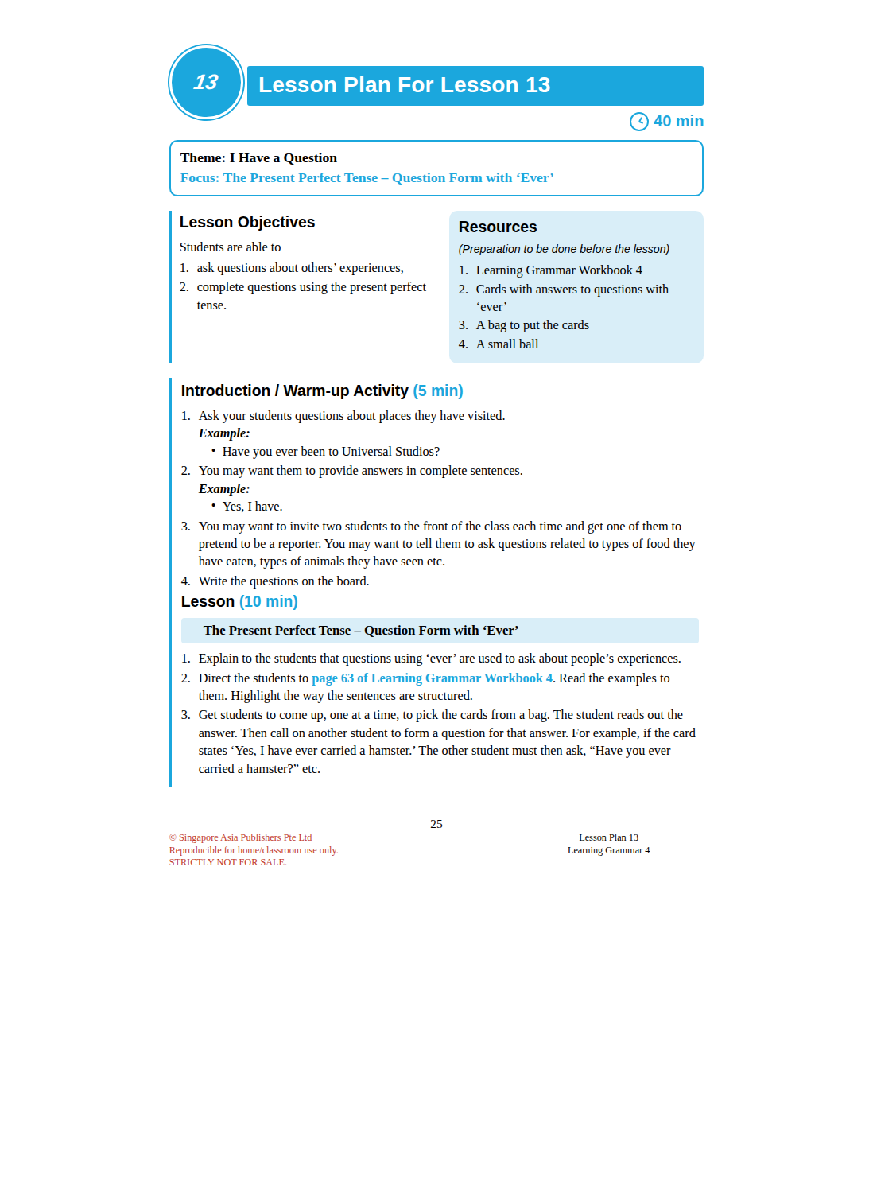13
Lesson Plan For Lesson 13
40 min
Theme: I Have a Question
Focus: The Present Perfect Tense – Question Form with ‘Ever’
Lesson Objectives
Students are able to
ask questions about others’ experiences,
complete questions using the present perfect tense.
Resources
(Preparation to be done before the lesson)
Learning Grammar Workbook 4
Cards with answers to questions with ‘ever’
A bag to put the cards
A small ball
Introduction / Warm-up Activity (5 min)
Ask your students questions about places they have visited.
Example:
Have you ever been to Universal Studios?
You may want them to provide answers in complete sentences.
Example:
Yes, I have.
You may want to invite two students to the front of the class each time and get one of them to pretend to be a reporter. You may want to tell them to ask questions related to types of food they have eaten, types of animals they have seen etc.
Write the questions on the board.
Lesson (10 min)
The Present Perfect Tense – Question Form with ‘Ever’
Explain to the students that questions using ‘ever’ are used to ask about people’s experiences.
Direct the students to page 63 of Learning Grammar Workbook 4. Read the examples to them. Highlight the way the sentences are structured.
Get students to come up, one at a time, to pick the cards from a bag. The student reads out the answer. Then call on another student to form a question for that answer. For example, if the card states ‘Yes, I have ever carried a hamster.’ The other student must then ask, “Have you ever carried a hamster?” etc.
25
© Singapore Asia Publishers Pte Ltd
Reproducible for home/classroom use only.
STRICTLY NOT FOR SALE.
Lesson Plan 13
Learning Grammar 4